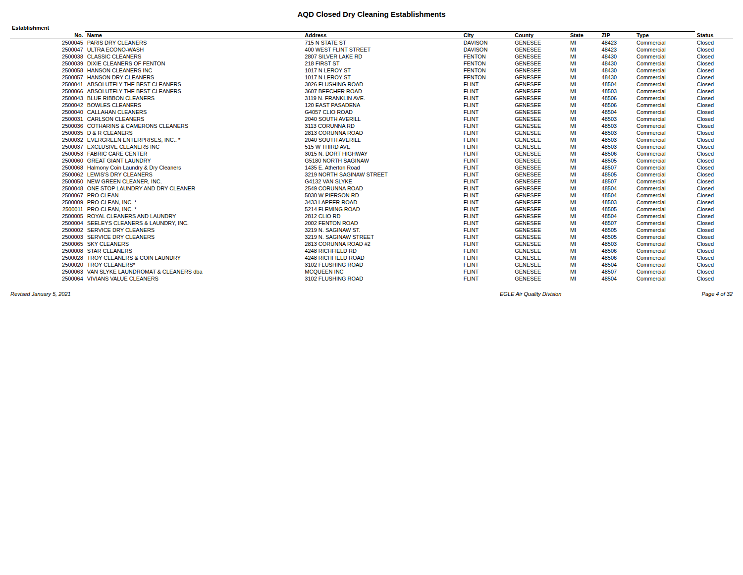AQD Closed Dry Cleaning Establishments
| Establishment | |
| --- | --- |
| No. | Name | Address | City | County | State | ZIP | Type | Status |
| 2500045 | PARIS DRY CLEANERS | 715 N STATE ST | DAVISON | GENESEE | MI | 48423 | Commercial | Closed |
| 2500047 | ULTRA ECONO-WASH | 400 WEST FLINT STREET | DAVISON | GENESEE | MI | 48423 | Commercial | Closed |
| 2500038 | CLASSIC CLEANERS | 2807 SILVER LAKE RD | FENTON | GENESEE | MI | 48430 | Commercial | Closed |
| 2500039 | DIXIE CLEANERS OF FENTON | 218 FIRST ST | FENTON | GENESEE | MI | 48430 | Commercial | Closed |
| 2500058 | HANSON CLEANERS INC | 1017 N LEROY ST | FENTON | GENESEE | MI | 48430 | Commercial | Closed |
| 2500057 | HANSON DRY CLEANERS | 1017 N LEROY ST | FENTON | GENESEE | MI | 48430 | Commercial | Closed |
| 2500041 | ABSOLUTELY THE BEST CLEANERS | 3026 FLUSHING ROAD | FLINT | GENESEE | MI | 48504 | Commercial | Closed |
| 2500066 | ABSOLUTELY THE BEST CLEANERS | 3607 BEECHER ROAD | FLINT | GENESEE | MI | 48503 | Commercial | Closed |
| 2500043 | BLUE RIBBON CLEANERS | 3119 N. FRANKLIN AVE. | FLINT | GENESEE | MI | 48506 | Commercial | Closed |
| 2500042 | BOWLES CLEANERS | 120 EAST PASADENA | FLINT | GENESEE | MI | 48506 | Commercial | Closed |
| 2500040 | CALLAHAN CLEANERS | G4057 CLIO ROAD | FLINT | GENESEE | MI | 48504 | Commercial | Closed |
| 2500031 | CARLSON CLEANERS | 2040 SOUTH AVERILL | FLINT | GENESEE | MI | 48503 | Commercial | Closed |
| 2500036 | COTHARINS & CAMERONS CLEANERS | 3113 CORUNNA RD | FLINT | GENESEE | MI | 48503 | Commercial | Closed |
| 2500035 | D & R CLEANERS | 2813 CORUNNA ROAD | FLINT | GENESEE | MI | 48503 | Commercial | Closed |
| 2500032 | EVERGREEN ENTERPRISES, INC.. * | 2040 SOUTH AVERILL | FLINT | GENESEE | MI | 48503 | Commercial | Closed |
| 2500037 | EXCLUSIVE CLEANERS INC | 515 W THIRD AVE | FLINT | GENESEE | MI | 48503 | Commercial | Closed |
| 2500053 | FABRIC CARE CENTER | 3015 N. DORT HIGHWAY | FLINT | GENESEE | MI | 48506 | Commercial | Closed |
| 2500060 | GREAT GIANT LAUNDRY | G5180 NORTH SAGINAW | FLINT | GENESEE | MI | 48505 | Commercial | Closed |
| 2500068 | Halmony Coin Laundry & Dry Cleaners | 1435 E. Atherton Road | FLINT | GENESEE | MI | 48507 | Commercial | Closed |
| 2500062 | LEWIS'S DRY CLEANERS | 3219 NORTH SAGINAW STREET | FLINT | GENESEE | MI | 48505 | Commercial | Closed |
| 2500050 | NEW GREEN CLEANER, INC. | G4132 VAN SLYKE | FLINT | GENESEE | MI | 48507 | Commercial | Closed |
| 2500048 | ONE STOP LAUNDRY AND DRY CLEANER | 2549 CORUNNA ROAD | FLINT | GENESEE | MI | 48504 | Commercial | Closed |
| 2500067 | PRO CLEAN | 5030 W PIERSON RD | FLINT | GENESEE | MI | 48504 | Commercial | Closed |
| 2500009 | PRO-CLEAN, INC. * | 3433 LAPEER ROAD | FLINT | GENESEE | MI | 48503 | Commercial | Closed |
| 2500011 | PRO-CLEAN, INC. * | 5214 FLEMING ROAD | FLINT | GENESEE | MI | 48505 | Commercial | Closed |
| 2500005 | ROYAL CLEANERS AND LAUNDRY | 2812 CLIO RD | FLINT | GENESEE | MI | 48504 | Commercial | Closed |
| 2500004 | SEELEYS CLEANERS & LAUNDRY, INC. | 2002 FENTON ROAD | FLINT | GENESEE | MI | 48507 | Commercial | Closed |
| 2500002 | SERVICE DRY CLEANERS | 3219 N. SAGINAW ST. | FLINT | GENESEE | MI | 48505 | Commercial | Closed |
| 2500003 | SERVICE DRY CLEANERS | 3219 N. SAGINAW STREET | FLINT | GENESEE | MI | 48505 | Commercial | Closed |
| 2500065 | SKY CLEANERS | 2813 CORUNNA ROAD #2 | FLINT | GENESEE | MI | 48503 | Commercial | Closed |
| 2500008 | STAR CLEANERS | 4248 RICHFIELD RD | FLINT | GENESEE | MI | 48506 | Commercial | Closed |
| 2500028 | TROY CLEANERS & COIN LAUNDRY | 4248 RICHFIELD ROAD | FLINT | GENESEE | MI | 48506 | Commercial | Closed |
| 2500020 | TROY CLEANERS* | 3102 FLUSHING ROAD | FLINT | GENESEE | MI | 48504 | Commercial | Closed |
| 2500063 | VAN SLYKE LAUNDROMAT & CLEANERS dba | MCQUEEN INC | FLINT | GENESEE | MI | 48507 | Commercial | Closed |
| 2500064 | VIVIANS VALUE CLEANERS | 3102 FLUSHING ROAD | FLINT | GENESEE | MI | 48504 | Commercial | Closed |
| Revised January 5, 2021 | EGLE Air Quality Division | Page 4 of 32 |